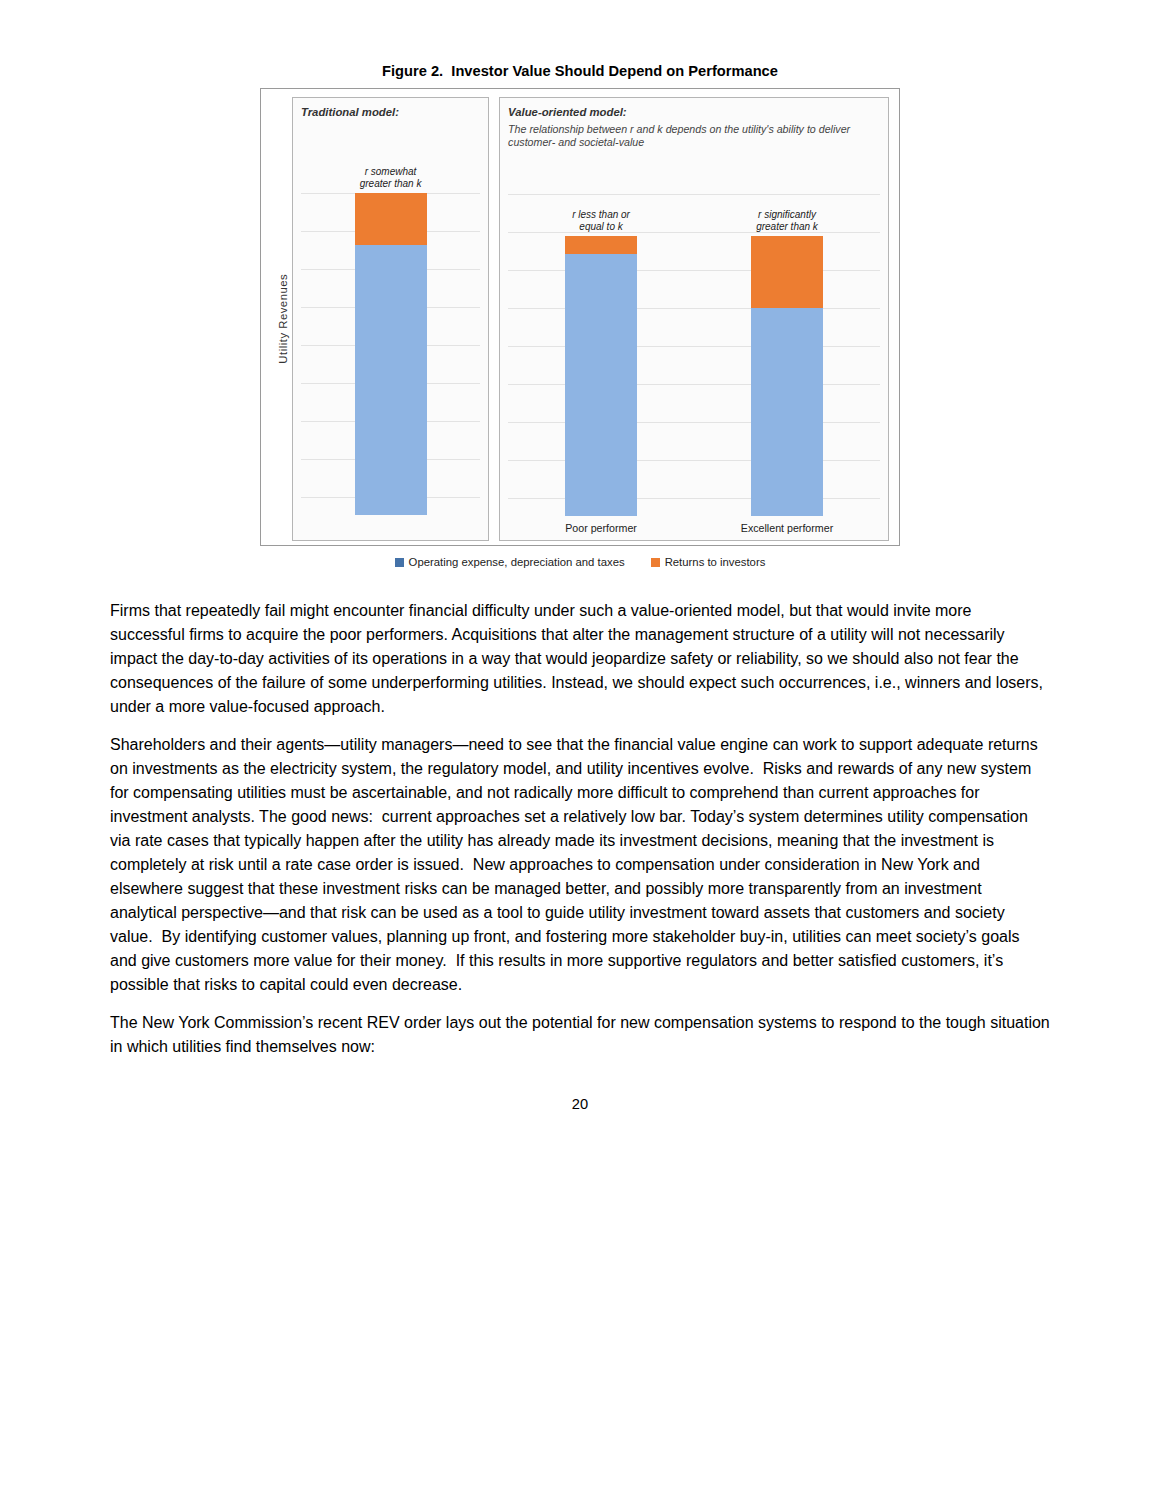Figure 2. Investor Value Should Depend on Performance
Utility Revenues
Traditional model:
r somewhat
greater than k
Value-oriented model:
The relationship between r and k depends on the utility's ability to deliver customer- and societal-value
r less than or
equal to k
Poor performer
r significantly
greater than k
Excellent performer
Operating expense, depreciation and taxes
Returns to investors
Firms that repeatedly fail might encounter financial difficulty under such a value-oriented model, but that would invite more successful firms to acquire the poor performers. Acquisitions that alter the management structure of a utility will not necessarily impact the day-to-day activities of its operations in a way that would jeopardize safety or reliability, so we should also not fear the consequences of the failure of some underperforming utilities. Instead, we should expect such occurrences, i.e., winners and losers, under a more value-focused approach.
Shareholders and their agents—utility managers—need to see that the financial value engine can work to support adequate returns on investments as the electricity system, the regulatory model, and utility incentives evolve. Risks and rewards of any new system for compensating utilities must be ascertainable, and not radically more difficult to comprehend than current approaches for investment analysts. The good news: current approaches set a relatively low bar. Today’s system determines utility compensation via rate cases that typically happen after the utility has already made its investment decisions, meaning that the investment is completely at risk until a rate case order is issued. New approaches to compensation under consideration in New York and elsewhere suggest that these investment risks can be managed better, and possibly more transparently from an investment analytical perspective—and that risk can be used as a tool to guide utility investment toward assets that customers and society value. By identifying customer values, planning up front, and fostering more stakeholder buy-in, utilities can meet society’s goals and give customers more value for their money. If this results in more supportive regulators and better satisfied customers, it’s possible that risks to capital could even decrease.
The New York Commission’s recent REV order lays out the potential for new compensation systems to respond to the tough situation in which utilities find themselves now:
20